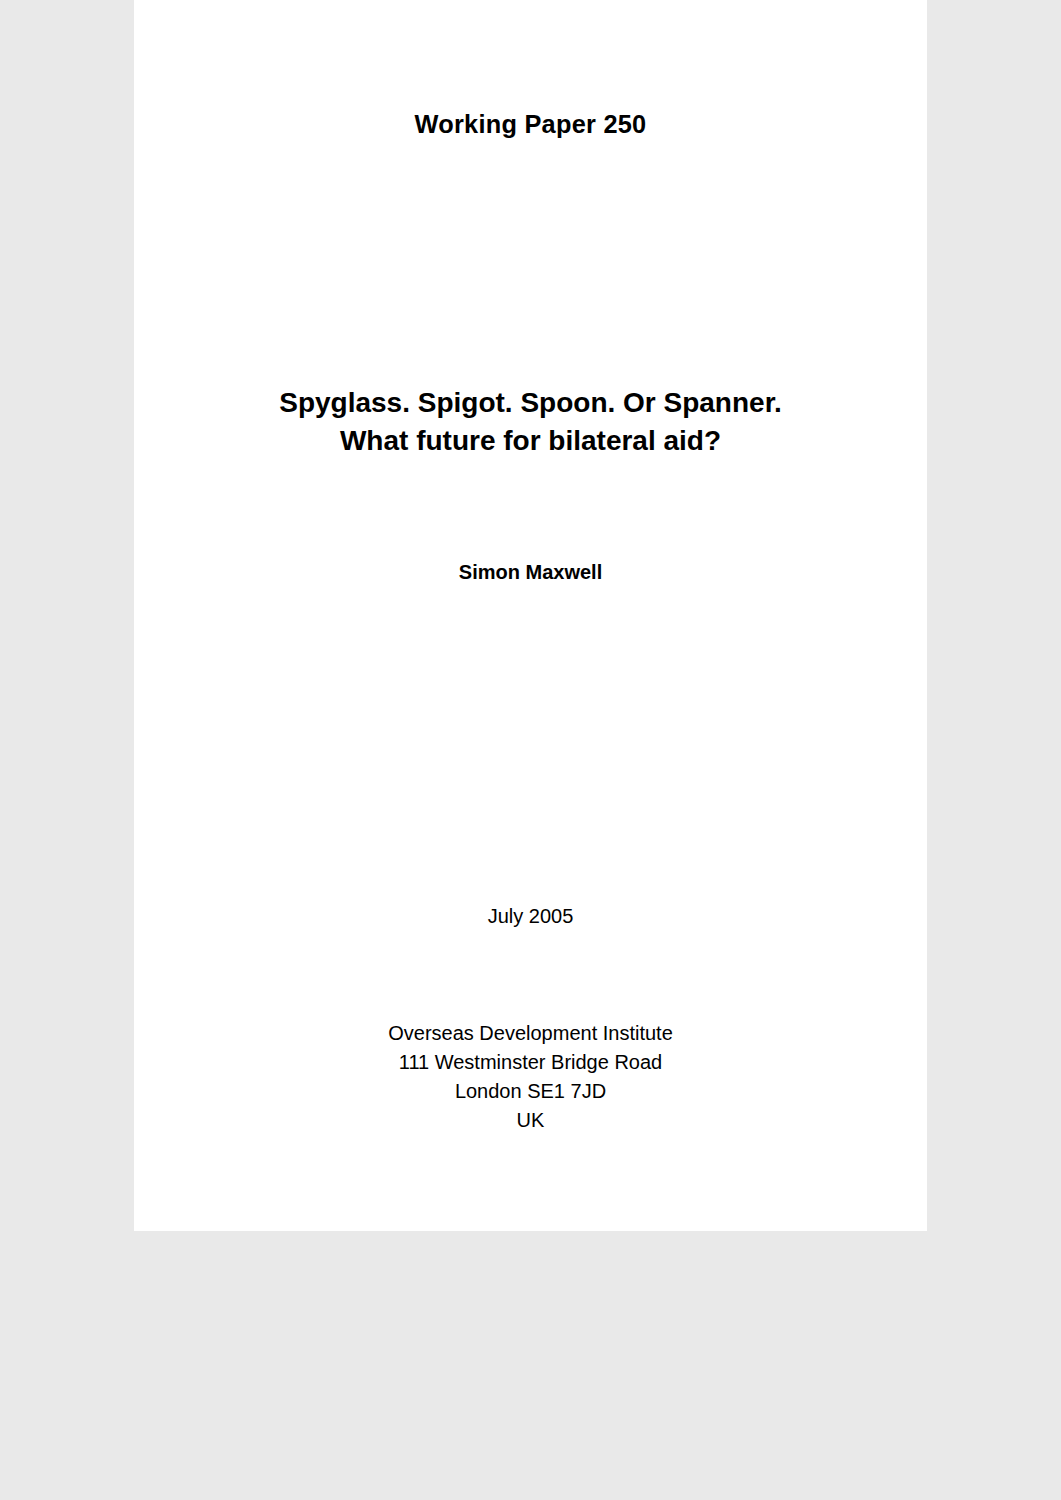Working Paper 250
Spyglass. Spigot. Spoon. Or Spanner.
What future for bilateral aid?
Simon Maxwell
July 2005
Overseas Development Institute
111 Westminster Bridge Road
London SE1 7JD
UK